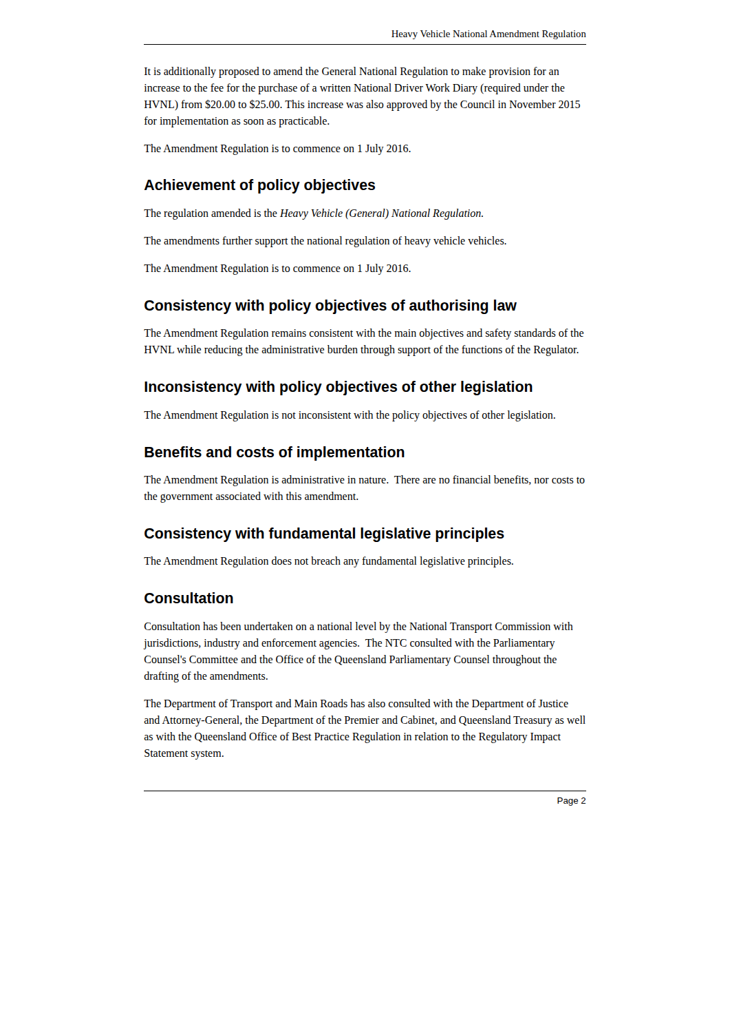Heavy Vehicle National Amendment Regulation
It is additionally proposed to amend the General National Regulation to make provision for an increase to the fee for the purchase of a written National Driver Work Diary (required under the HVNL) from $20.00 to $25.00. This increase was also approved by the Council in November 2015 for implementation as soon as practicable.
The Amendment Regulation is to commence on 1 July 2016.
Achievement of policy objectives
The regulation amended is the Heavy Vehicle (General) National Regulation.
The amendments further support the national regulation of heavy vehicle vehicles.
The Amendment Regulation is to commence on 1 July 2016.
Consistency with policy objectives of authorising law
The Amendment Regulation remains consistent with the main objectives and safety standards of the HVNL while reducing the administrative burden through support of the functions of the Regulator.
Inconsistency with policy objectives of other legislation
The Amendment Regulation is not inconsistent with the policy objectives of other legislation.
Benefits and costs of implementation
The Amendment Regulation is administrative in nature. There are no financial benefits, nor costs to the government associated with this amendment.
Consistency with fundamental legislative principles
The Amendment Regulation does not breach any fundamental legislative principles.
Consultation
Consultation has been undertaken on a national level by the National Transport Commission with jurisdictions, industry and enforcement agencies. The NTC consulted with the Parliamentary Counsel's Committee and the Office of the Queensland Parliamentary Counsel throughout the drafting of the amendments.
The Department of Transport and Main Roads has also consulted with the Department of Justice and Attorney-General, the Department of the Premier and Cabinet, and Queensland Treasury as well as with the Queensland Office of Best Practice Regulation in relation to the Regulatory Impact Statement system.
Page 2